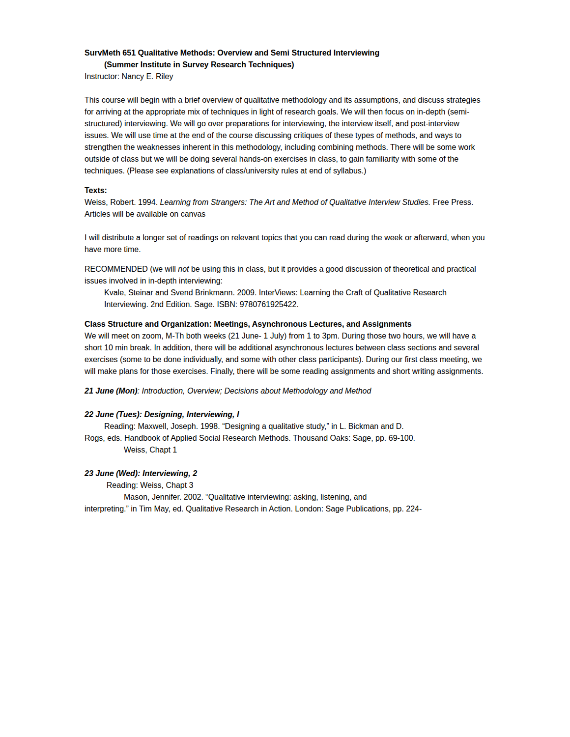SurvMeth 651 Qualitative Methods: Overview and Semi Structured Interviewing (Summer Institute in Survey Research Techniques)
Instructor: Nancy E. Riley
This course will begin with a brief overview of qualitative methodology and its assumptions, and discuss strategies for arriving at the appropriate mix of techniques in light of research goals. We will then focus on in-depth (semi-structured) interviewing. We will go over preparations for interviewing, the interview itself, and post-interview issues. We will use time at the end of the course discussing critiques of these types of methods, and ways to strengthen the weaknesses inherent in this methodology, including combining methods. There will be some work outside of class but we will be doing several hands-on exercises in class, to gain familiarity with some of the techniques. (Please see explanations of class/university rules at end of syllabus.)
Texts:
Weiss, Robert. 1994. Learning from Strangers: The Art and Method of Qualitative Interview Studies. Free Press.
Articles will be available on canvas
I will distribute a longer set of readings on relevant topics that you can read during the week or afterward, when you have more time.
RECOMMENDED (we will not be using this in class, but it provides a good discussion of theoretical and practical issues involved in in-depth interviewing:
Kvale, Steinar and Svend Brinkmann. 2009. InterViews: Learning the Craft of Qualitative Research Interviewing. 2nd Edition. Sage. ISBN: 9780761925422.
Class Structure and Organization: Meetings, Asynchronous Lectures, and Assignments
We will meet on zoom, M-Th both weeks (21 June- 1 July) from 1 to 3pm. During those two hours, we will have a short 10 min break. In addition, there will be additional asynchronous lectures between class sections and several exercises (some to be done individually, and some with other class participants). During our first class meeting, we will make plans for those exercises. Finally, there will be some reading assignments and short writing assignments.
21 June (Mon): Introduction, Overview; Decisions about Methodology and Method
22 June (Tues): Designing, Interviewing, I
Reading: Maxwell, Joseph. 1998. “Designing a qualitative study,” in L. Bickman and D.
Rogs, eds. Handbook of Applied Social Research Methods. Thousand Oaks: Sage, pp. 69-100.
Weiss, Chapt 1
23 June (Wed): Interviewing, 2
Reading: Weiss, Chapt 3
Mason, Jennifer. 2002. “Qualitative interviewing: asking, listening, and
interpreting.” in Tim May, ed. Qualitative Research in Action. London: Sage Publications, pp. 224-